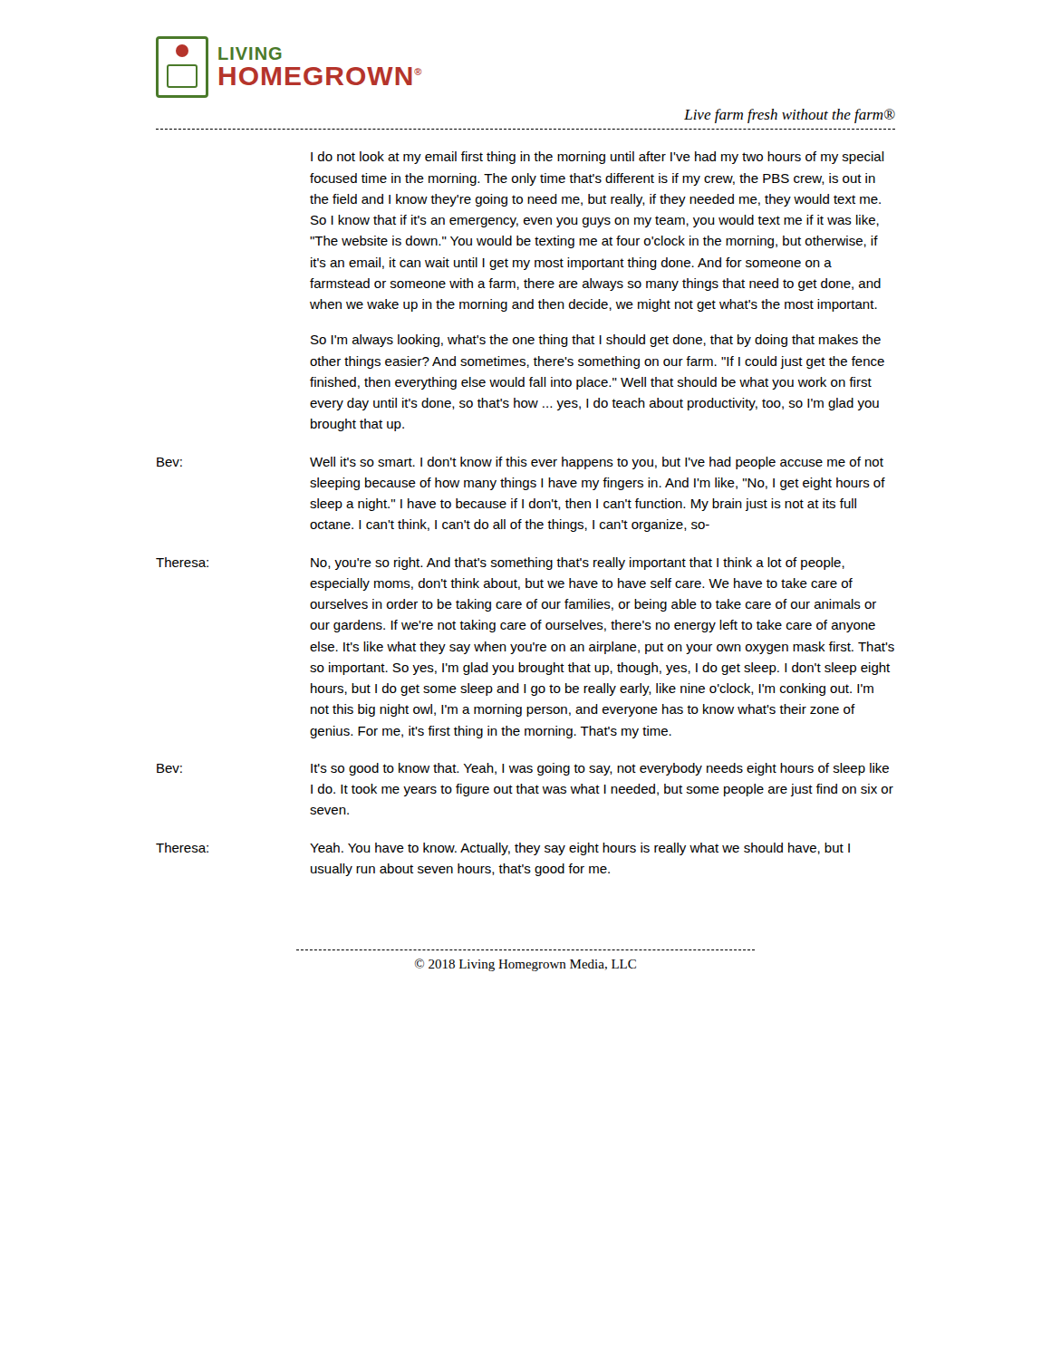LIVING HOMEGROWN®
Live farm fresh without the farm®
| | I do not look at my email first thing in the morning until after I've had my two hours of my special focused time in the morning. The only time that's different is if my crew, the PBS crew, is out in the field and I know they're going to need me, but really, if they needed me, they would text me. So I know that if it's an emergency, even you guys on my team, you would text me if it was like, "The website is down." You would be texting me at four o'clock in the morning, but otherwise, if it's an email, it can wait until I get my most important thing done. And for someone on a farmstead or someone with a farm, there are always so many things that need to get done, and when we wake up in the morning and then decide, we might not get what's the most important. So I'm always looking, what's the one thing that I should get done, that by doing that makes the other things easier? And sometimes, there's something on our farm. "If I could just get the fence finished, then everything else would fall into place." Well that should be what you work on first every day until it's done, so that's how ... yes, I do teach about productivity, too, so I'm glad you brought that up. |
| Bev: | Well it's so smart. I don't know if this ever happens to you, but I've had people accuse me of not sleeping because of how many things I have my fingers in. And I'm like, "No, I get eight hours of sleep a night." I have to because if I don't, then I can't function. My brain just is not at its full octane. I can't think, I can't do all of the things, I can't organize, so- |
| Theresa: | No, you're so right. And that's something that's really important that I think a lot of people, especially moms, don't think about, but we have to have self care. We have to take care of ourselves in order to be taking care of our families, or being able to take care of our animals or our gardens. If we're not taking care of ourselves, there's no energy left to take care of anyone else. It's like what they say when you're on an airplane, put on your own oxygen mask first. That's so important. So yes, I'm glad you brought that up, though, yes, I do get sleep. I don't sleep eight hours, but I do get some sleep and I go to be really early, like nine o'clock, I'm conking out. I'm not this big night owl, I'm a morning person, and everyone has to know what's their zone of genius. For me, it's first thing in the morning. That's my time. |
| Bev: | It's so good to know that. Yeah, I was going to say, not everybody needs eight hours of sleep like I do. It took me years to figure out that was what I needed, but some people are just find on six or seven. |
| Theresa: | Yeah. You have to know. Actually, they say eight hours is really what we should have, but I usually run about seven hours, that's good for me. |
© 2018 Living Homegrown Media, LLC